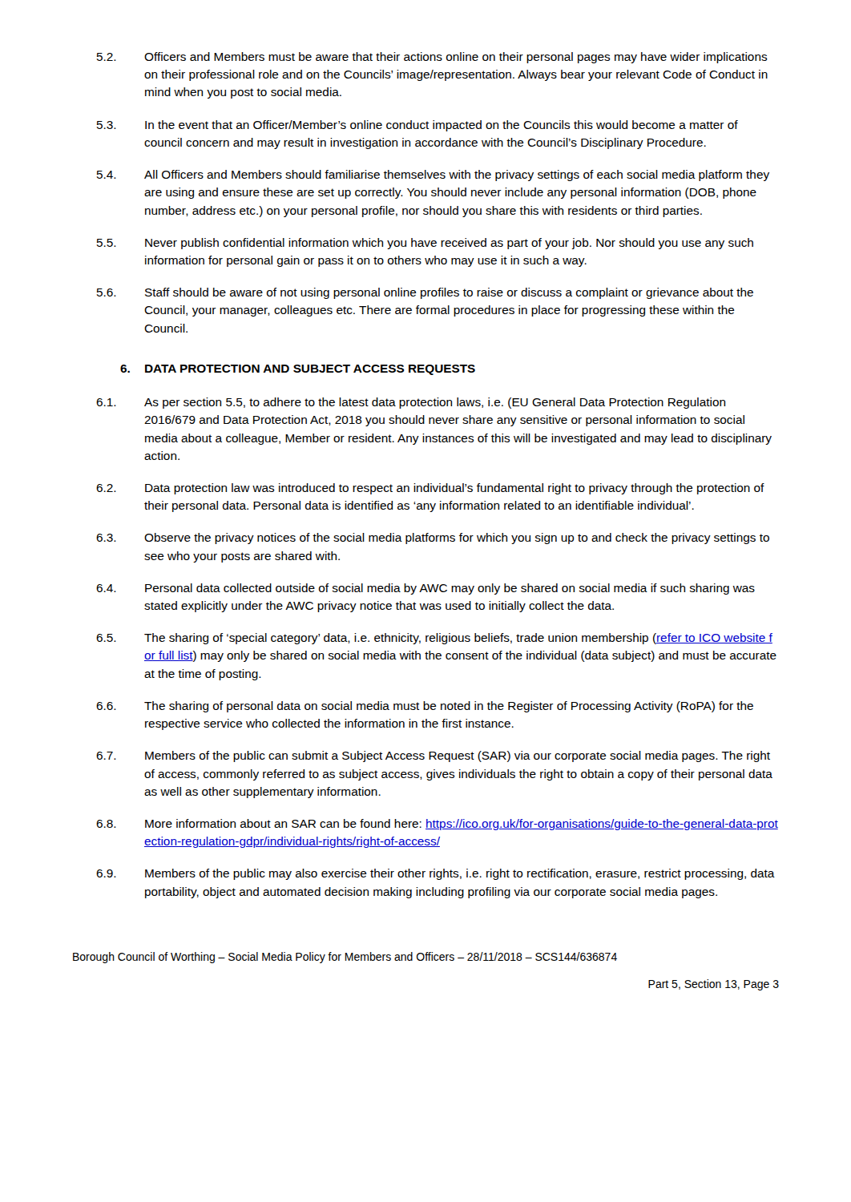5.2.
Officers and Members must be aware that their actions online on their personal pages may have wider implications on their professional role and on the Councils’ image/representation. Always bear your relevant Code of Conduct in mind when you post to social media.
5.3.
In the event that an Officer/Member’s online conduct impacted on the Councils this would become a matter of council concern and may result in investigation in accordance with the Council’s Disciplinary Procedure.
5.4.
All Officers and Members should familiarise themselves with the privacy settings of each social media platform they are using and ensure these are set up correctly. You should never include any personal information (DOB, phone number, address etc.) on your personal profile, nor should you share this with residents or third parties.
5.5.
Never publish confidential information which you have received as part of your job. Nor should you use any such information for personal gain or pass it on to others who may use it in such a way.
5.6.
Staff should be aware of not using personal online profiles to raise or discuss a complaint or grievance about the Council, your manager, colleagues etc. There are formal procedures in place for progressing these within the Council.
6. DATA PROTECTION AND SUBJECT ACCESS REQUESTS
6.1.
As per section 5.5, to adhere to the latest data protection laws, i.e. (EU General Data Protection Regulation 2016/679 and Data Protection Act, 2018 you should never share any sensitive or personal information to social media about a colleague, Member or resident. Any instances of this will be investigated and may lead to disciplinary action.
6.2.
Data protection law was introduced to respect an individual’s fundamental right to privacy through the protection of their personal data. Personal data is identified as ‘any information related to an identifiable individual’.
6.3.
Observe the privacy notices of the social media platforms for which you sign up to and check the privacy settings to see who your posts are shared with.
6.4.
Personal data collected outside of social media by AWC may only be shared on social media if such sharing was stated explicitly under the AWC privacy notice that was used to initially collect the data.
6.5.
The sharing of ‘special category’ data, i.e. ethnicity, religious beliefs, trade union membership (refer to ICO website for full list) may only be shared on social media with the consent of the individual (data subject) and must be accurate at the time of posting.
6.6.
The sharing of personal data on social media must be noted in the Register of Processing Activity (RoPA) for the respective service who collected the information in the first instance.
6.7.
Members of the public can submit a Subject Access Request (SAR) via our corporate social media pages. The right of access, commonly referred to as subject access, gives individuals the right to obtain a copy of their personal data as well as other supplementary information.
6.8.
More information about an SAR can be found here: https://ico.org.uk/for-organisations/guide-to-the-general-data-protection-regulation-gdpr/individual-rights/right-of-access/
6.9.
Members of the public may also exercise their other rights, i.e. right to rectification, erasure, restrict processing, data portability, object and automated decision making including profiling via our corporate social media pages.
Borough Council of Worthing – Social Media Policy for Members and Officers – 28/11/2018 – SCS144/636874
Part 5, Section 13, Page 3